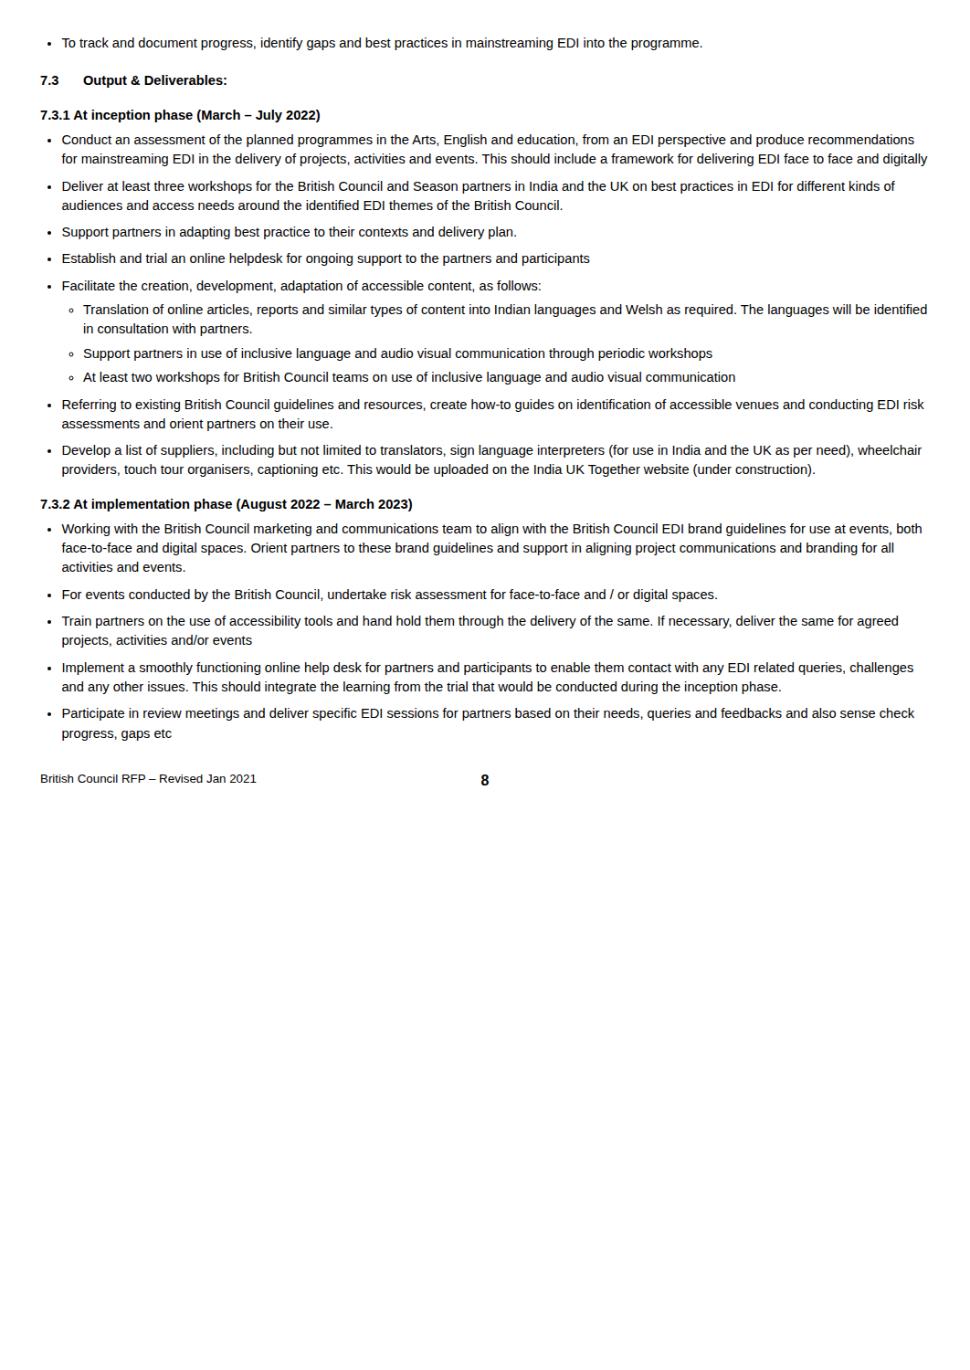To track and document progress, identify gaps and best practices in mainstreaming EDI into the programme.
7.3 Output & Deliverables:
7.3.1 At inception phase (March – July 2022)
Conduct an assessment of the planned programmes in the Arts, English and education, from an EDI perspective and produce recommendations for mainstreaming EDI in the delivery of projects, activities and events. This should include a framework for delivering EDI face to face and digitally
Deliver at least three workshops for the British Council and Season partners in India and the UK on best practices in EDI for different kinds of audiences and access needs around the identified EDI themes of the British Council.
Support partners in adapting best practice to their contexts and delivery plan.
Establish and trial an online helpdesk for ongoing support to the partners and participants
Facilitate the creation, development, adaptation of accessible content, as follows:
Translation of online articles, reports and similar types of content into Indian languages and Welsh as required. The languages will be identified in consultation with partners.
Support partners in use of inclusive language and audio visual communication through periodic workshops
At least two workshops for British Council teams on use of inclusive language and audio visual communication
Referring to existing British Council guidelines and resources, create how-to guides on identification of accessible venues and conducting EDI risk assessments and orient partners on their use.
Develop a list of suppliers, including but not limited to translators, sign language interpreters (for use in India and the UK as per need), wheelchair providers, touch tour organisers, captioning etc. This would be uploaded on the India UK Together website (under construction).
7.3.2 At implementation phase (August 2022 – March 2023)
Working with the British Council marketing and communications team to align with the British Council EDI brand guidelines for use at events, both face-to-face and digital spaces. Orient partners to these brand guidelines and support in aligning project communications and branding for all activities and events.
For events conducted by the British Council, undertake risk assessment for face-to-face and / or digital spaces.
Train partners on the use of accessibility tools and hand hold them through the delivery of the same. If necessary, deliver the same for agreed projects, activities and/or events
Implement a smoothly functioning online help desk for partners and participants to enable them contact with any EDI related queries, challenges and any other issues. This should integrate the learning from the trial that would be conducted during the inception phase.
Participate in review meetings and deliver specific EDI sessions for partners based on their needs, queries and feedbacks and also sense check progress, gaps etc
British Council RFP – Revised Jan 2021 8